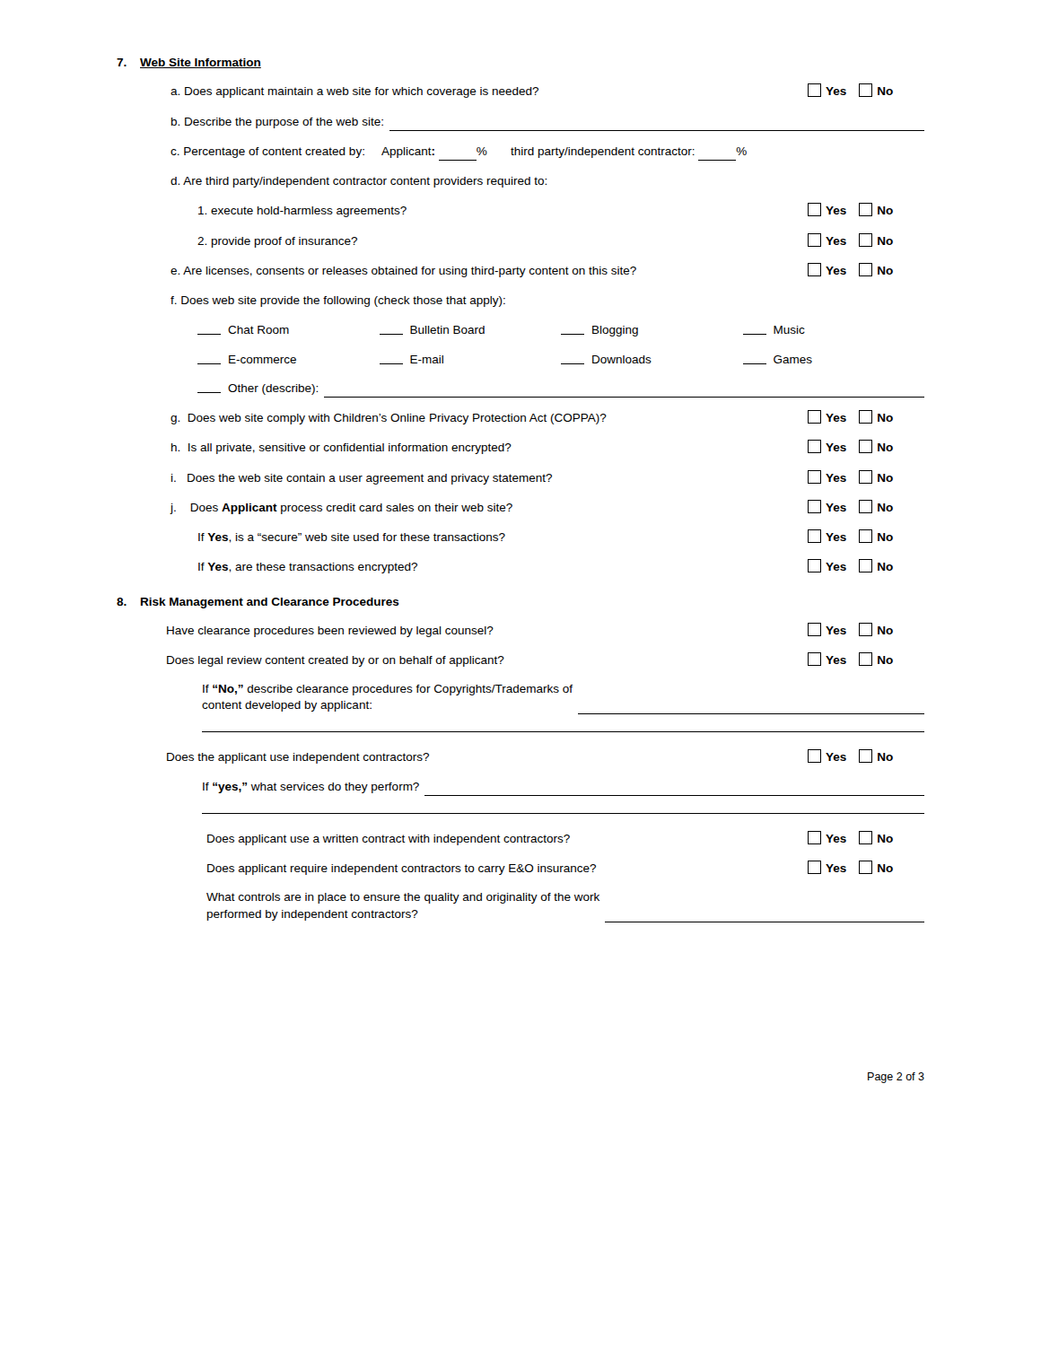7. Web Site Information
a. Does applicant maintain a web site for which coverage is needed?
Yes No
b. Describe the purpose of the web site:
c. Percentage of content created by: Applicant: % third party/independent contractor: %
d. Are third party/independent contractor content providers required to:
1. execute hold-harmless agreements?
Yes No
2. provide proof of insurance?
Yes No
e. Are licenses, consents or releases obtained for using third-party content on this site?
Yes No
f. Does web site provide the following (check those that apply):
Chat Room
Bulletin Board
Blogging
Music
E-commerce
E-mail
Downloads
Games
Other (describe):
g. Does web site comply with Children’s Online Privacy Protection Act (COPPA)?
Yes No
h. Is all private, sensitive or confidential information encrypted?
Yes No
i. Does the web site contain a user agreement and privacy statement?
Yes No
j. Does Applicant process credit card sales on their web site?
Yes No
If Yes, is a “secure” web site used for these transactions?
Yes No
If Yes, are these transactions encrypted?
Yes No
8. Risk Management and Clearance Procedures
Have clearance procedures been reviewed by legal counsel?
Yes No
Does legal review content created by or on behalf of applicant?
Yes No
If “No,” describe clearance procedures for Copyrights/Trademarks of
content developed by applicant:
Does the applicant use independent contractors?
Yes No
If “yes,” what services do they perform?
Does applicant use a written contract with independent contractors?
Yes No
Does applicant require independent contractors to carry E&O insurance?
Yes No
What controls are in place to ensure the quality and originality of the work
performed by independent contractors?
Page 2 of 3